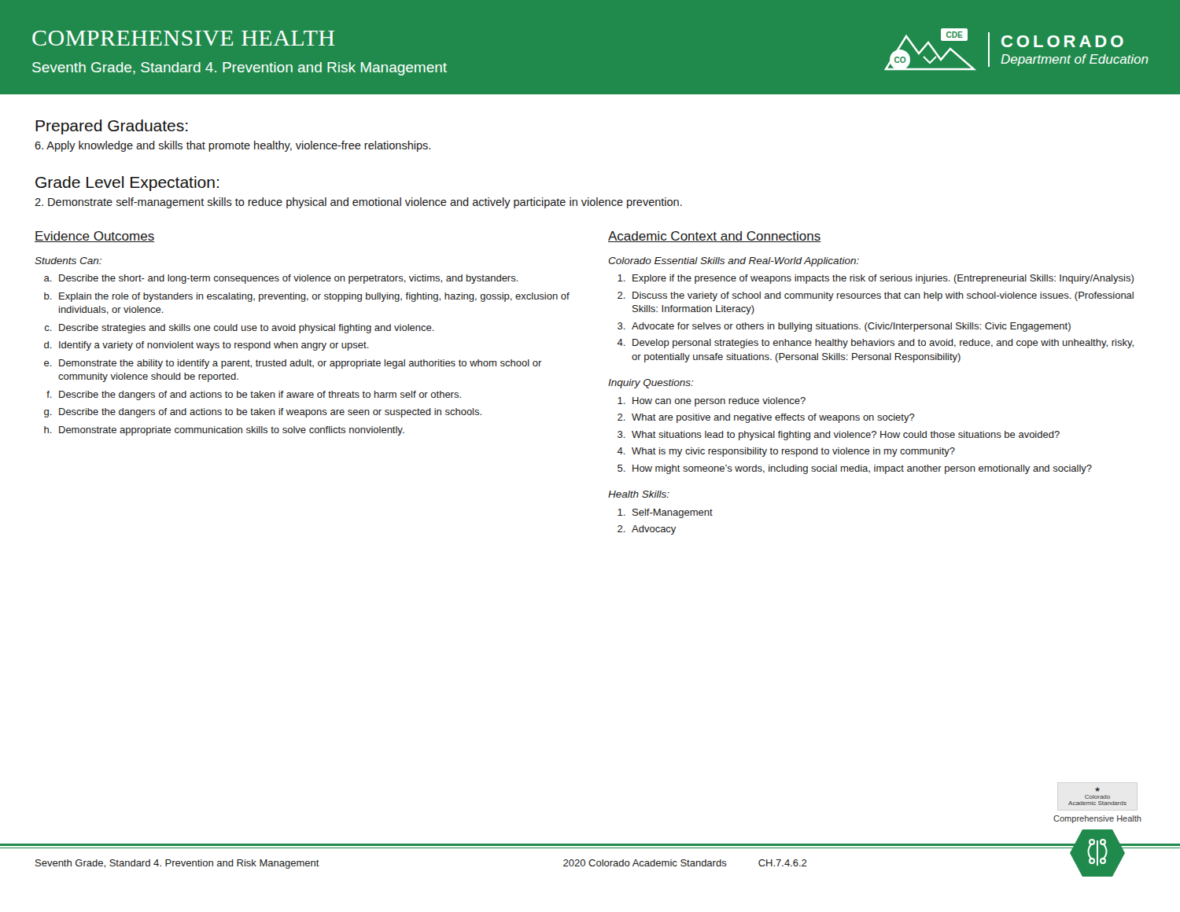Comprehensive Health
Seventh Grade, Standard 4. Prevention and Risk Management
CDE CO
COLORADO Department of Education
Prepared Graduates:
6. Apply knowledge and skills that promote healthy, violence-free relationships.
Grade Level Expectation:
2. Demonstrate self-management skills to reduce physical and emotional violence and actively participate in violence prevention.
Evidence Outcomes
Students Can:
Describe the short- and long-term consequences of violence on perpetrators, victims, and bystanders.
Explain the role of bystanders in escalating, preventing, or stopping bullying, fighting, hazing, gossip, exclusion of individuals, or violence.
Describe strategies and skills one could use to avoid physical fighting and violence.
Identify a variety of nonviolent ways to respond when angry or upset.
Demonstrate the ability to identify a parent, trusted adult, or appropriate legal authorities to whom school or community violence should be reported.
Describe the dangers of and actions to be taken if aware of threats to harm self or others.
Describe the dangers of and actions to be taken if weapons are seen or suspected in schools.
Demonstrate appropriate communication skills to solve conflicts nonviolently.
Academic Context and Connections
Colorado Essential Skills and Real-World Application:
Explore if the presence of weapons impacts the risk of serious injuries. (Entrepreneurial Skills: Inquiry/Analysis)
Discuss the variety of school and community resources that can help with school-violence issues. (Professional Skills: Information Literacy)
Advocate for selves or others in bullying situations. (Civic/Interpersonal Skills: Civic Engagement)
Develop personal strategies to enhance healthy behaviors and to avoid, reduce, and cope with unhealthy, risky, or potentially unsafe situations. (Personal Skills: Personal Responsibility)
Inquiry Questions:
How can one person reduce violence?
What are positive and negative effects of weapons on society?
What situations lead to physical fighting and violence? How could those situations be avoided?
What is my civic responsibility to respond to violence in my community?
How might someone’s words, including social media, impact another person emotionally and socially?
Health Skills:
Self-Management
Advocacy
Seventh Grade, Standard 4. Prevention and Risk Management
2020 Colorado Academic StandardsCH.7.4.6.2
★ Colorado
Academic Standards
Comprehensive Health